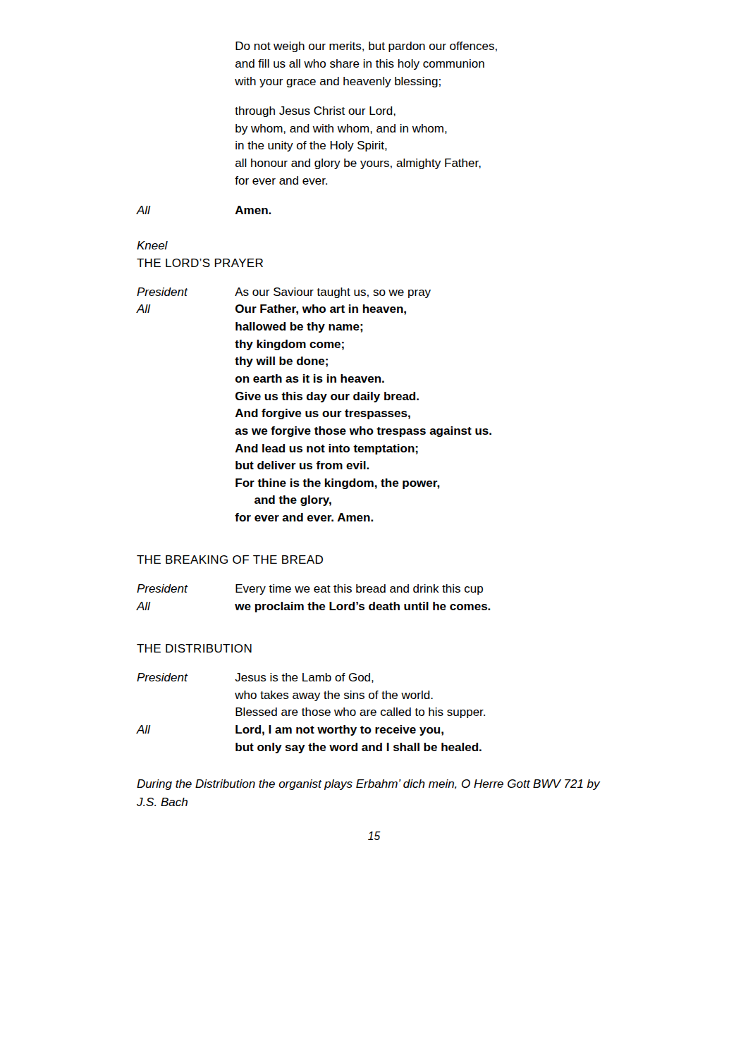Do not weigh our merits, but pardon our offences,
and fill us all who share in this holy communion
with your grace and heavenly blessing;
through Jesus Christ our Lord,
by whom, and with whom, and in whom,
in the unity of the Holy Spirit,
all honour and glory be yours, almighty Father,
for ever and ever.
All
Amen.
Kneel
The Lord’s Prayer
President
As our Saviour taught us, so we pray
All
Our Father, who art in heaven,
hallowed be thy name;
thy kingdom come;
thy will be done;
on earth as it is in heaven.
Give us this day our daily bread.
And forgive us our trespasses,
as we forgive those who trespass against us.
And lead us not into temptation;
but deliver us from evil.
For thine is the kingdom, the power,
and the glory,
for ever and ever. Amen.
The Breaking of the Bread
President
Every time we eat this bread and drink this cup
All
we proclaim the Lord’s death until he comes.
The Distribution
President
Jesus is the Lamb of God,
who takes away the sins of the world.
Blessed are those who are called to his supper.
All
Lord, I am not worthy to receive you,
but only say the word and I shall be healed.
During the Distribution the organist plays Erbahm’ dich mein, O Herre Gott BWV 721 by J.S. Bach
15